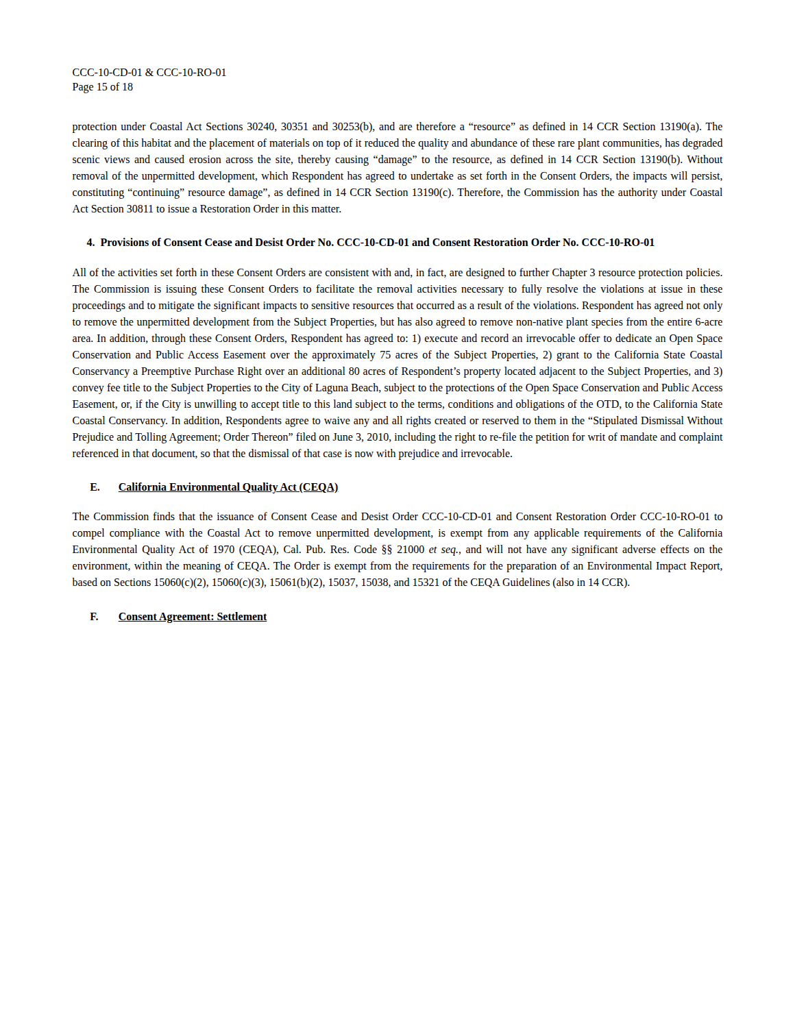CCC-10-CD-01 & CCC-10-RO-01
Page 15 of 18
protection under Coastal Act Sections 30240, 30351 and 30253(b), and are therefore a “resource” as defined in 14 CCR Section 13190(a). The clearing of this habitat and the placement of materials on top of it reduced the quality and abundance of these rare plant communities, has degraded scenic views and caused erosion across the site, thereby causing “damage” to the resource, as defined in 14 CCR Section 13190(b). Without removal of the unpermitted development, which Respondent has agreed to undertake as set forth in the Consent Orders, the impacts will persist, constituting “continuing” resource damage”, as defined in 14 CCR Section 13190(c). Therefore, the Commission has the authority under Coastal Act Section 30811 to issue a Restoration Order in this matter.
4. Provisions of Consent Cease and Desist Order No. CCC-10-CD-01 and Consent Restoration Order No. CCC-10-RO-01
All of the activities set forth in these Consent Orders are consistent with and, in fact, are designed to further Chapter 3 resource protection policies. The Commission is issuing these Consent Orders to facilitate the removal activities necessary to fully resolve the violations at issue in these proceedings and to mitigate the significant impacts to sensitive resources that occurred as a result of the violations. Respondent has agreed not only to remove the unpermitted development from the Subject Properties, but has also agreed to remove non-native plant species from the entire 6-acre area. In addition, through these Consent Orders, Respondent has agreed to: 1) execute and record an irrevocable offer to dedicate an Open Space Conservation and Public Access Easement over the approximately 75 acres of the Subject Properties, 2) grant to the California State Coastal Conservancy a Preemptive Purchase Right over an additional 80 acres of Respondent’s property located adjacent to the Subject Properties, and 3) convey fee title to the Subject Properties to the City of Laguna Beach, subject to the protections of the Open Space Conservation and Public Access Easement, or, if the City is unwilling to accept title to this land subject to the terms, conditions and obligations of the OTD, to the California State Coastal Conservancy. In addition, Respondents agree to waive any and all rights created or reserved to them in the “Stipulated Dismissal Without Prejudice and Tolling Agreement; Order Thereon” filed on June 3, 2010, including the right to re-file the petition for writ of mandate and complaint referenced in that document, so that the dismissal of that case is now with prejudice and irrevocable.
E. California Environmental Quality Act (CEQA)
The Commission finds that the issuance of Consent Cease and Desist Order CCC-10-CD-01 and Consent Restoration Order CCC-10-RO-01 to compel compliance with the Coastal Act to remove unpermitted development, is exempt from any applicable requirements of the California Environmental Quality Act of 1970 (CEQA), Cal. Pub. Res. Code §§ 21000 et seq., and will not have any significant adverse effects on the environment, within the meaning of CEQA. The Order is exempt from the requirements for the preparation of an Environmental Impact Report, based on Sections 15060(c)(2), 15060(c)(3), 15061(b)(2), 15037, 15038, and 15321 of the CEQA Guidelines (also in 14 CCR).
F. Consent Agreement: Settlement